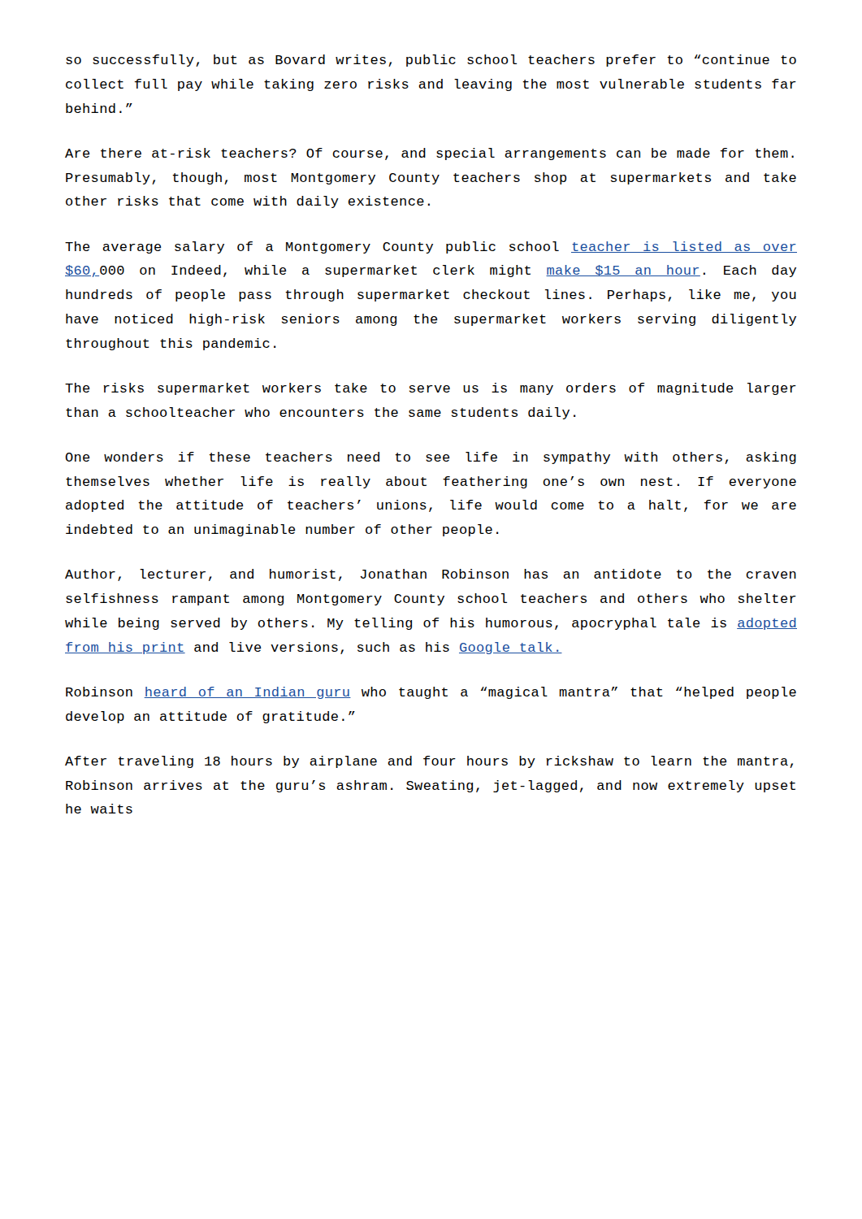so successfully, but as Bovard writes, public school teachers prefer to “continue to collect full pay while taking zero risks and leaving the most vulnerable students far behind.”
Are there at-risk teachers? Of course, and special arrangements can be made for them. Presumably, though, most Montgomery County teachers shop at supermarkets and take other risks that come with daily existence.
The average salary of a Montgomery County public school teacher is listed as over $60, 000 on Indeed, while a supermarket clerk might make $15 an hour. Each day hundreds of people pass through supermarket checkout lines. Perhaps, like me, you have noticed high-risk seniors among the supermarket workers serving diligently throughout this pandemic.
The risks supermarket workers take to serve us is many orders of magnitude larger than a schoolteacher who encounters the same students daily.
One wonders if these teachers need to see life in sympathy with others, asking themselves whether life is really about feathering one’s own nest. If everyone adopted the attitude of teachers’ unions, life would come to a halt, for we are indebted to an unimaginable number of other people.
Author, lecturer, and humorist, Jonathan Robinson has an antidote to the craven selfishness rampant among Montgomery County school teachers and others who shelter while being served by others. My telling of his humorous, apocryphal tale is adopted from his print and live versions, such as his Google talk.
Robinson heard of an Indian guru who taught a “magical mantra” that “helped people develop an attitude of gratitude.”
After traveling 18 hours by airplane and four hours by rickshaw to learn the mantra, Robinson arrives at the guru’s ashram. Sweating, jet-lagged, and now extremely upset he waits